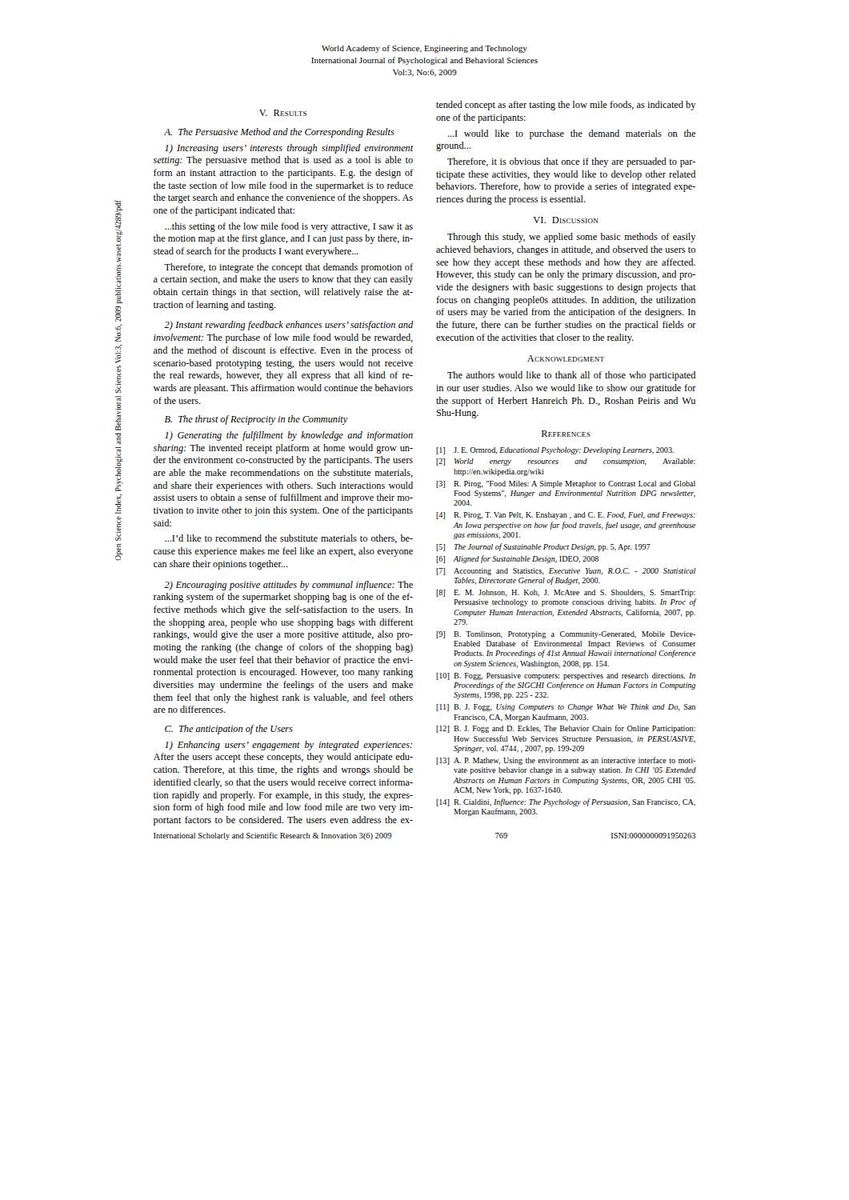World Academy of Science, Engineering and Technology
International Journal of Psychological and Behavioral Sciences
Vol:3, No:6, 2009
Open Science Index, Psychological and Behavioral Sciences Vol:3, No:6, 2009 publications.waset.org/4289/pdf
V. Results
A. The Persuasive Method and the Corresponding Results
1) Increasing users’ interests through simplified environment setting: The persuasive method that is used as a tool is able to form an instant attraction to the participants. E.g. the design of the taste section of low mile food in the supermarket is to reduce the target search and enhance the convenience of the shoppers. As one of the participant indicated that:
...this setting of the low mile food is very attractive, I saw it as the motion map at the first glance, and I can just pass by there, instead of search for the products I want everywhere...
Therefore, to integrate the concept that demands promotion of a certain section, and make the users to know that they can easily obtain certain things in that section, will relatively raise the attraction of learning and tasting.
2) Instant rewarding feedback enhances users’ satisfaction and involvement: The purchase of low mile food would be rewarded, and the method of discount is effective. Even in the process of scenario-based prototyping testing, the users would not receive the real rewards, however, they all express that all kind of rewards are pleasant. This affirmation would continue the behaviors of the users.
B. The thrust of Reciprocity in the Community
1) Generating the fulfillment by knowledge and information sharing: The invented receipt platform at home would grow under the environment co-constructed by the participants. The users are able the make recommendations on the substitute materials, and share their experiences with others. Such interactions would assist users to obtain a sense of fulfillment and improve their motivation to invite other to join this system. One of the participants said:
...I’d like to recommend the substitute materials to others, because this experience makes me feel like an expert, also everyone can share their opinions together...
2) Encouraging positive attitudes by communal influence: The ranking system of the supermarket shopping bag is one of the effective methods which give the self-satisfaction to the users. In the shopping area, people who use shopping bags with different rankings, would give the user a more positive attitude, also promoting the ranking (the change of colors of the shopping bag) would make the user feel that their behavior of practice the environmental protection is encouraged. However, too many ranking diversities may undermine the feelings of the users and make them feel that only the highest rank is valuable, and feel others are no differences.
C. The anticipation of the Users
1) Enhancing users’ engagement by integrated experiences: After the users accept these concepts, they would anticipate education. Therefore, at this time, the rights and wrongs should be identified clearly, so that the users would receive correct information rapidly and properly. For example, in this study, the expression form of high food mile and low food mile are two very important factors to be considered. The users even address the extended concept as after tasting the low mile foods, as indicated by one of the participants:
...I would like to purchase the demand materials on the ground...
Therefore, it is obvious that once if they are persuaded to participate these activities, they would like to develop other related behaviors. Therefore, how to provide a series of integrated experiences during the process is essential.
VI. Discussion
Through this study, we applied some basic methods of easily achieved behaviors, changes in attitude, and observed the users to see how they accept these methods and how they are affected. However, this study can be only the primary discussion, and provide the designers with basic suggestions to design projects that focus on changing people0s attitudes. In addition, the utilization of users may be varied from the anticipation of the designers. In the future, there can be further studies on the practical fields or execution of the activities that closer to the reality.
Acknowledgment
The authors would like to thank all of those who participated in our user studies. Also we would like to show our gratitude for the support of Herbert Hanreich Ph. D., Roshan Peiris and Wu Shu-Hung.
References
J. E. Ormrod, Educational Psychology: Developing Learners, 2003.
World energy resources and consumption, Available: http://en.wikipedia.org/wiki
R. Pirog, "Food Miles: A Simple Metaphor to Contrast Local and Global Food Systems", Hunger and Environmental Nutrition DPG newsletter, 2004.
R. Pirog, T. Van Pelt, K. Enshayan , and C. E. Food, Fuel, and Freeways: An Iowa perspective on how far food travels, fuel usage, and greenhouse gas emissions, 2001.
The Journal of Sustainable Product Design, pp. 5, Apr. 1997
Aligned for Sustainable Design, IDEO, 2008
Accounting and Statistics, Executive Yuan, R.O.C. - 2000 Statistical Tables, Directorate General of Budget, 2000.
E. M. Johnson, H. Koh, J. McAtee and S. Shoulders, S. SmartTrip: Persuasive technology to promote conscious driving habits. In Proc of Computer Human Interaction, Extended Abstracts, California, 2007, pp. 279.
B. Tomlinson, Prototyping a Community-Generated, Mobile Device-Enabled Database of Environmental Impact Reviews of Consumer Products. In Proceedings of 41st Annual Hawaii international Conference on System Sciences, Washington, 2008, pp. 154.
B. Fogg, Persuasive computers: perspectives and research directions. In Proceedings of the SIGCHI Conference on Human Factors in Computing Systems, 1998, pp. 225 - 232.
B. J. Fogg, Using Computers to Change What We Think and Do, San Francisco, CA, Morgan Kaufmann, 2003.
B. J. Fogg and D. Eckles, The Behavior Chain for Online Participation: How Successful Web Services Structure Persuasion, in PERSUASIVE, Springer, vol. 4744, , 2007, pp. 199-209
A. P. Mathew, Using the environment as an interactive interface to motivate positive behavior change in a subway station. In CHI ’05 Extended Abstracts on Human Factors in Computing Systems, OR, 2005 CHI '05. ACM, New York, pp. 1637-1640.
R. Cialdini, Influence: The Psychology of Persuasion, San Francisco, CA, Morgan Kaufmann, 2003.
International Scholarly and Scientific Research & Innovation 3(6) 2009
769
ISNI:0000000091950263